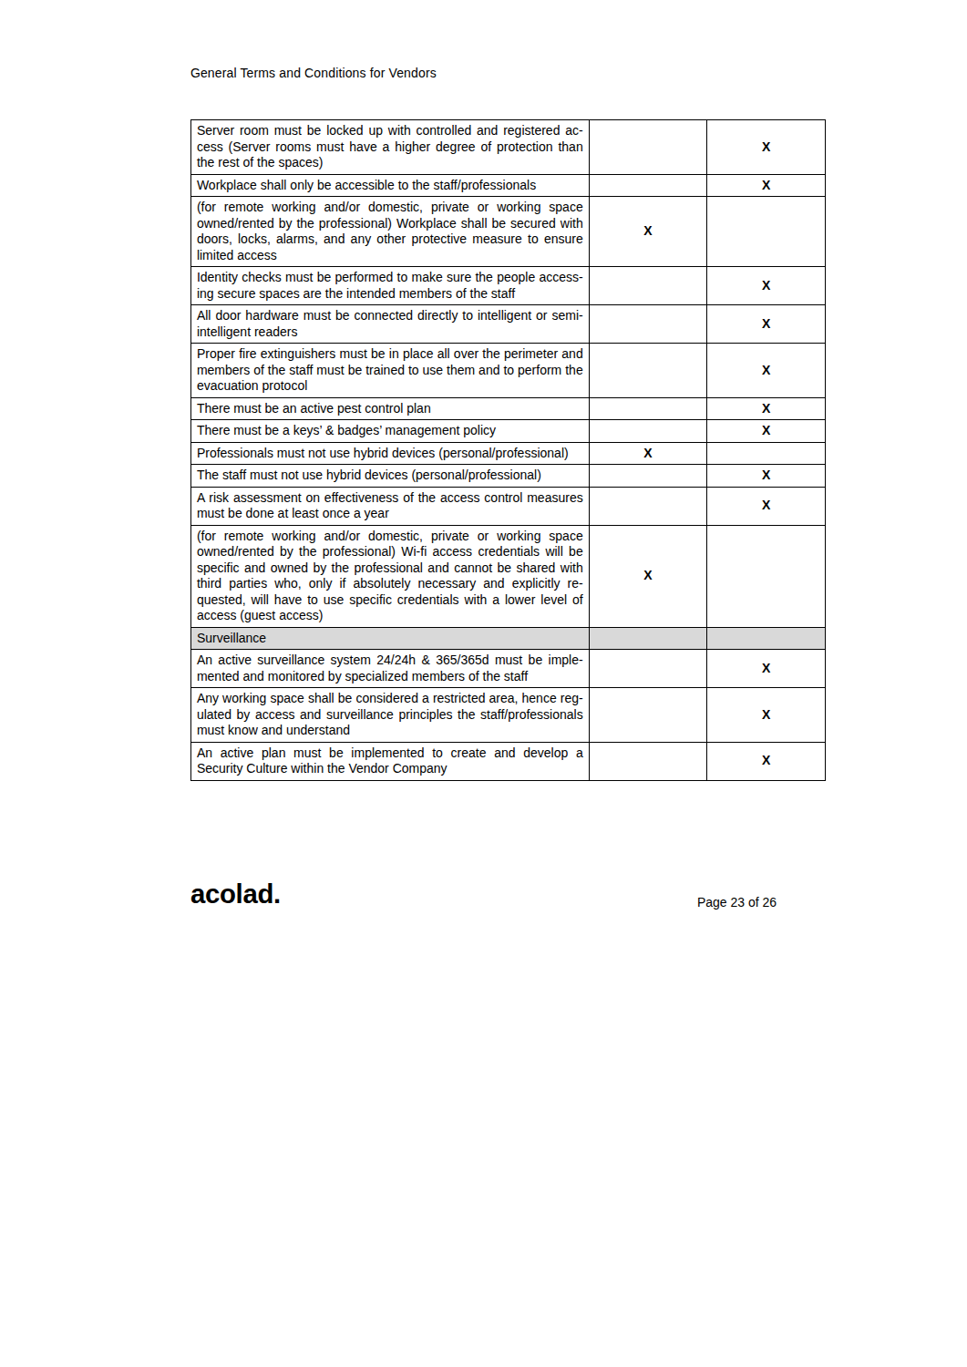General Terms and Conditions for Vendors
| Server room must be locked up with controlled and registered access (Server rooms must have a higher degree of protection than the rest of the spaces) | | X |
| Workplace shall only be accessible to the staff/professionals | | X |
| (for remote working and/or domestic, private or working space owned/rented by the professional) Workplace shall be secured with doors, locks, alarms, and any other protective measure to ensure limited access | X | |
| Identity checks must be performed to make sure the people accessing secure spaces are the intended members of the staff | | X |
| All door hardware must be connected directly to intelligent or semi-intelligent readers | | X |
| Proper fire extinguishers must be in place all over the perimeter and members of the staff must be trained to use them and to perform the evacuation protocol | | X |
| There must be an active pest control plan | | X |
| There must be a keys’ & badges’ management policy | | X |
| Professionals must not use hybrid devices (personal/professional) | X | |
| The staff must not use hybrid devices (personal/professional) | | X |
| A risk assessment on effectiveness of the access control measures must be done at least once a year | | X |
| (for remote working and/or domestic, private or working space owned/rented by the professional) Wi-fi access credentials will be specific and owned by the professional and cannot be shared with third parties who, only if absolutely necessary and explicitly requested, will have to use specific credentials with a lower level of access (guest access) | X | |
| Surveillance | | |
| An active surveillance system 24/24h & 365/365d must be implemented and monitored by specialized members of the staff | | X |
| Any working space shall be considered a restricted area, hence regulated by access and surveillance principles the staff/professionals must know and understand | | X |
| An active plan must be implemented to create and develop a Security Culture within the Vendor Company | | X |
acolad.
Page 23 of 26